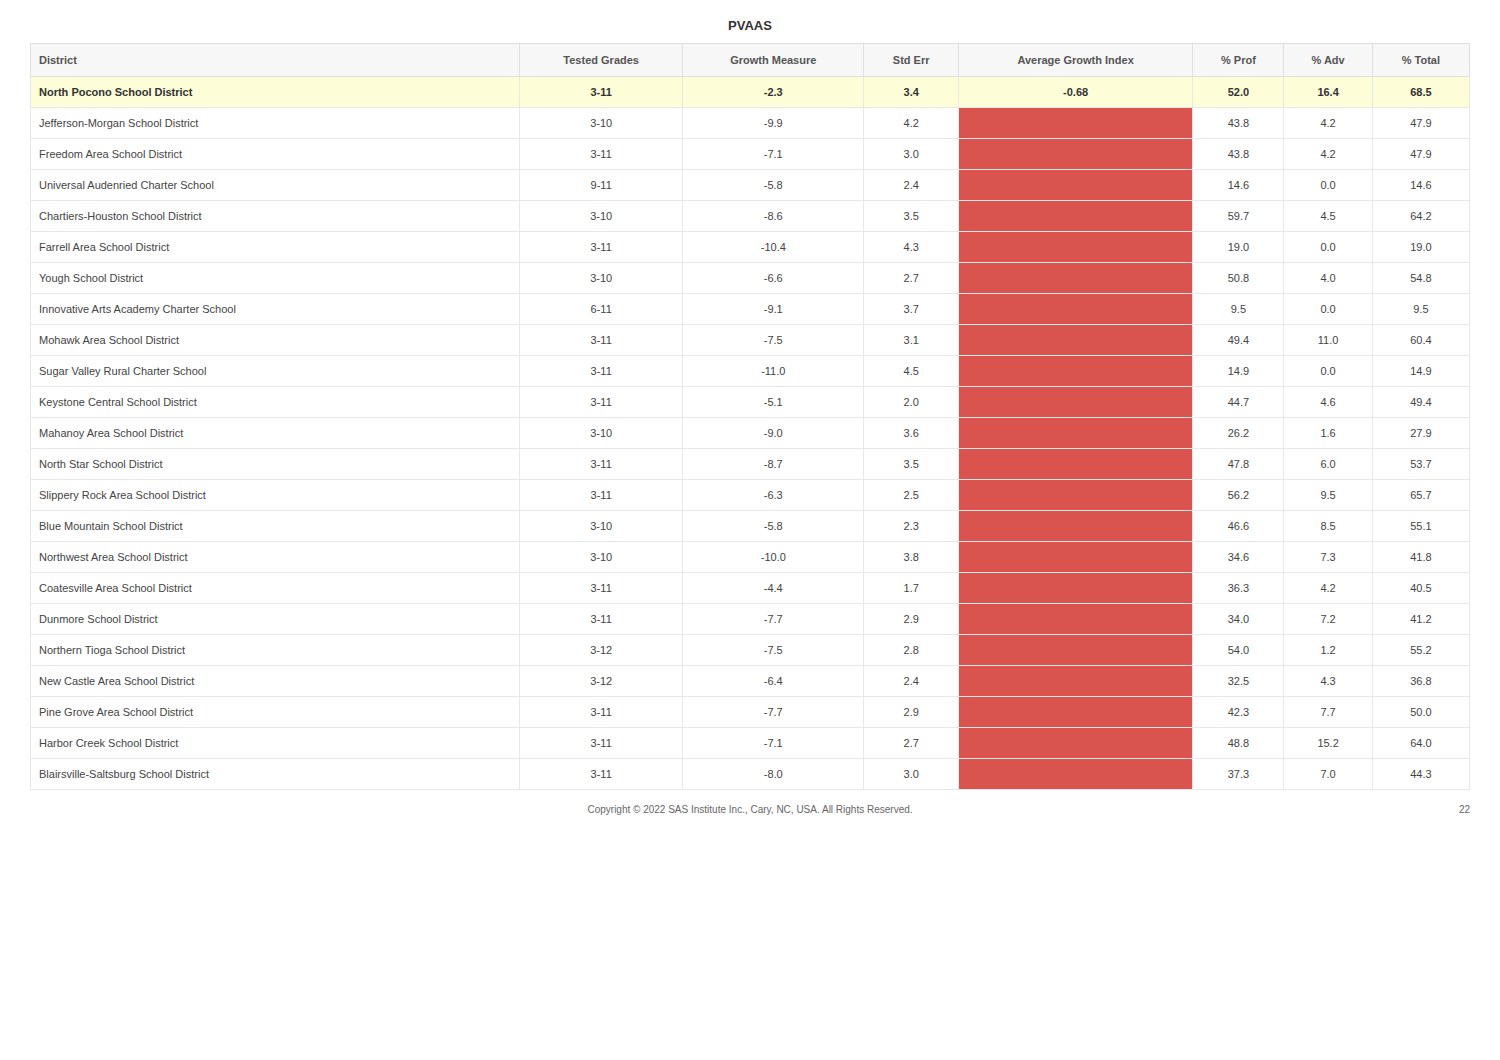PVAAS
| District | Tested Grades | Growth Measure | Std Err | Average Growth Index | % Prof | % Adv | % Total |
| --- | --- | --- | --- | --- | --- | --- | --- |
| North Pocono School District | 3-11 | -2.3 | 3.4 | -0.68 | 52.0 | 16.4 | 68.5 |
| Jefferson-Morgan School District | 3-10 | -9.9 | 4.2 | -2.35 | 43.8 | 4.2 | 47.9 |
| Freedom Area School District | 3-11 | -7.1 | 3.0 | -2.37 | 43.8 | 4.2 | 47.9 |
| Universal Audenried Charter School | 9-11 | -5.8 | 2.4 | -2.40 | 14.6 | 0.0 | 14.6 |
| Chartiers-Houston School District | 3-10 | -8.6 | 3.5 | -2.41 | 59.7 | 4.5 | 64.2 |
| Farrell Area School District | 3-11 | -10.4 | 4.3 | -2.41 | 19.0 | 0.0 | 19.0 |
| Yough School District | 3-10 | -6.6 | 2.7 | -2.43 | 50.8 | 4.0 | 54.8 |
| Innovative Arts Academy Charter School | 6-11 | -9.1 | 3.7 | -2.44 | 9.5 | 0.0 | 9.5 |
| Mohawk Area School District | 3-11 | -7.5 | 3.1 | -2.45 | 49.4 | 11.0 | 60.4 |
| Sugar Valley Rural Charter School | 3-11 | -11.0 | 4.5 | -2.46 | 14.9 | 0.0 | 14.9 |
| Keystone Central School District | 3-11 | -5.1 | 2.0 | -2.46 | 44.7 | 4.6 | 49.4 |
| Mahanoy Area School District | 3-10 | -9.0 | 3.6 | -2.49 | 26.2 | 1.6 | 27.9 |
| North Star School District | 3-11 | -8.7 | 3.5 | -2.51 | 47.8 | 6.0 | 53.7 |
| Slippery Rock Area School District | 3-11 | -6.3 | 2.5 | -2.51 | 56.2 | 9.5 | 65.7 |
| Blue Mountain School District | 3-10 | -5.8 | 2.3 | -2.56 | 46.6 | 8.5 | 55.1 |
| Northwest Area School District | 3-10 | -10.0 | 3.8 | -2.59 | 34.6 | 7.3 | 41.8 |
| Coatesville Area School District | 3-11 | -4.4 | 1.7 | -2.62 | 36.3 | 4.2 | 40.5 |
| Dunmore School District | 3-11 | -7.7 | 2.9 | -2.62 | 34.0 | 7.2 | 41.2 |
| Northern Tioga School District | 3-12 | -7.5 | 2.8 | -2.64 | 54.0 | 1.2 | 55.2 |
| New Castle Area School District | 3-12 | -6.4 | 2.4 | -2.66 | 32.5 | 4.3 | 36.8 |
| Pine Grove Area School District | 3-11 | -7.7 | 2.9 | -2.66 | 42.3 | 7.7 | 50.0 |
| Harbor Creek School District | 3-11 | -7.1 | 2.7 | -2.67 | 48.8 | 15.2 | 64.0 |
| Blairsville-Saltsburg School District | 3-11 | -8.0 | 3.0 | -2.68 | 37.3 | 7.0 | 44.3 |
Copyright © 2022 SAS Institute Inc., Cary, NC, USA. All Rights Reserved. 22